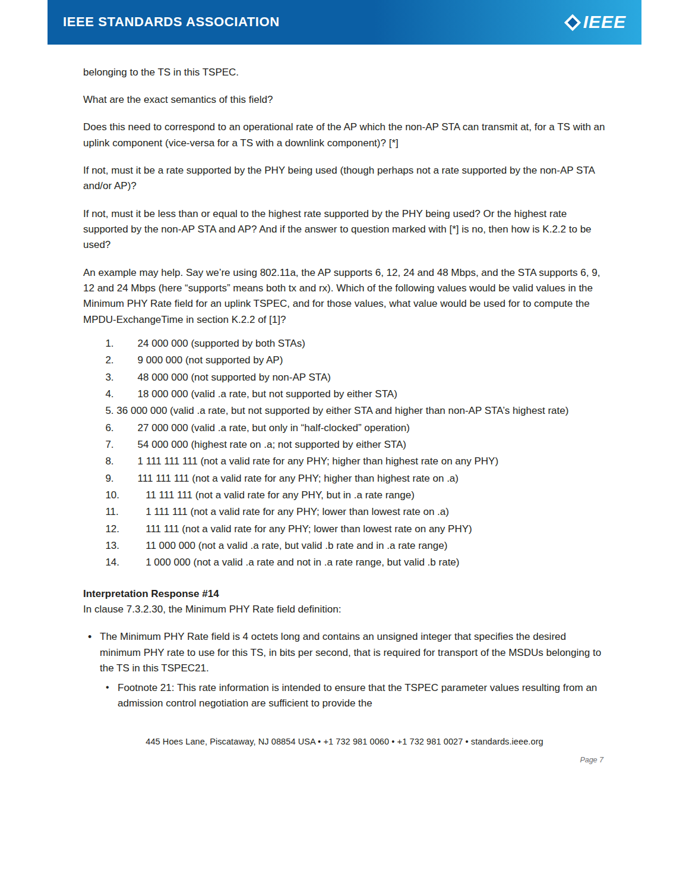IEEE Standards Association
IEEE
belonging to the TS in this TSPEC.
What are the exact semantics of this field?
Does this need to correspond to an operational rate of the AP which the non-AP STA can transmit at, for a TS with an uplink component (vice-versa for a TS with a downlink component)? [*]
If not, must it be a rate supported by the PHY being used (though perhaps not a rate supported by the non-AP STA and/or AP)?
If not, must it be less than or equal to the highest rate supported by the PHY being used? Or the highest rate supported by the non-AP STA and AP? And if the answer to question marked with [*] is no, then how is K.2.2 to be used?
An example may help. Say we’re using 802.11a, the AP supports 6, 12, 24 and 48 Mbps, and the STA supports 6, 9, 12 and 24 Mbps (here “supports” means both tx and rx). Which of the following values would be valid values in the Minimum PHY Rate field for an uplink TSPEC, and for those values, what value would be used for to compute the MPDU-ExchangeTime in section K.2.2 of [1]?
1. 24 000 000 (supported by both STAs)
2. 9 000 000 (not supported by AP)
3. 48 000 000 (not supported by non-AP STA)
4. 18 000 000 (valid .a rate, but not supported by either STA)
5. 36 000 000 (valid .a rate, but not supported by either STA and higher than non-AP STA’s highest rate)
6. 27 000 000 (valid .a rate, but only in “half-clocked” operation)
7. 54 000 000 (highest rate on .a; not supported by either STA)
8. 1 111 111 111 (not a valid rate for any PHY; higher than highest rate on any PHY)
9. 111 111 111 (not a valid rate for any PHY; higher than highest rate on .a)
10. 11 111 111 (not a valid rate for any PHY, but in .a rate range)
11. 1 111 111 (not a valid rate for any PHY; lower than lowest rate on .a)
12. 111 111 (not a valid rate for any PHY; lower than lowest rate on any PHY)
13. 11 000 000 (not a valid .a rate, but valid .b rate and in .a rate range)
14. 1 000 000 (not a valid .a rate and not in .a rate range, but valid .b rate)
Interpretation Response #14
In clause 7.3.2.30, the Minimum PHY Rate field definition:
The Minimum PHY Rate field is 4 octets long and contains an unsigned integer that specifies the desired minimum PHY rate to use for this TS, in bits per second, that is required for transport of the MSDUs belonging to the TS in this TSPEC21.
Footnote 21: This rate information is intended to ensure that the TSPEC parameter values resulting from an admission control negotiation are sufficient to provide the
445 Hoes Lane, Piscataway, NJ 08854 USA • +1 732 981 0060 • +1 732 981 0027 • standards.ieee.org
Page 7